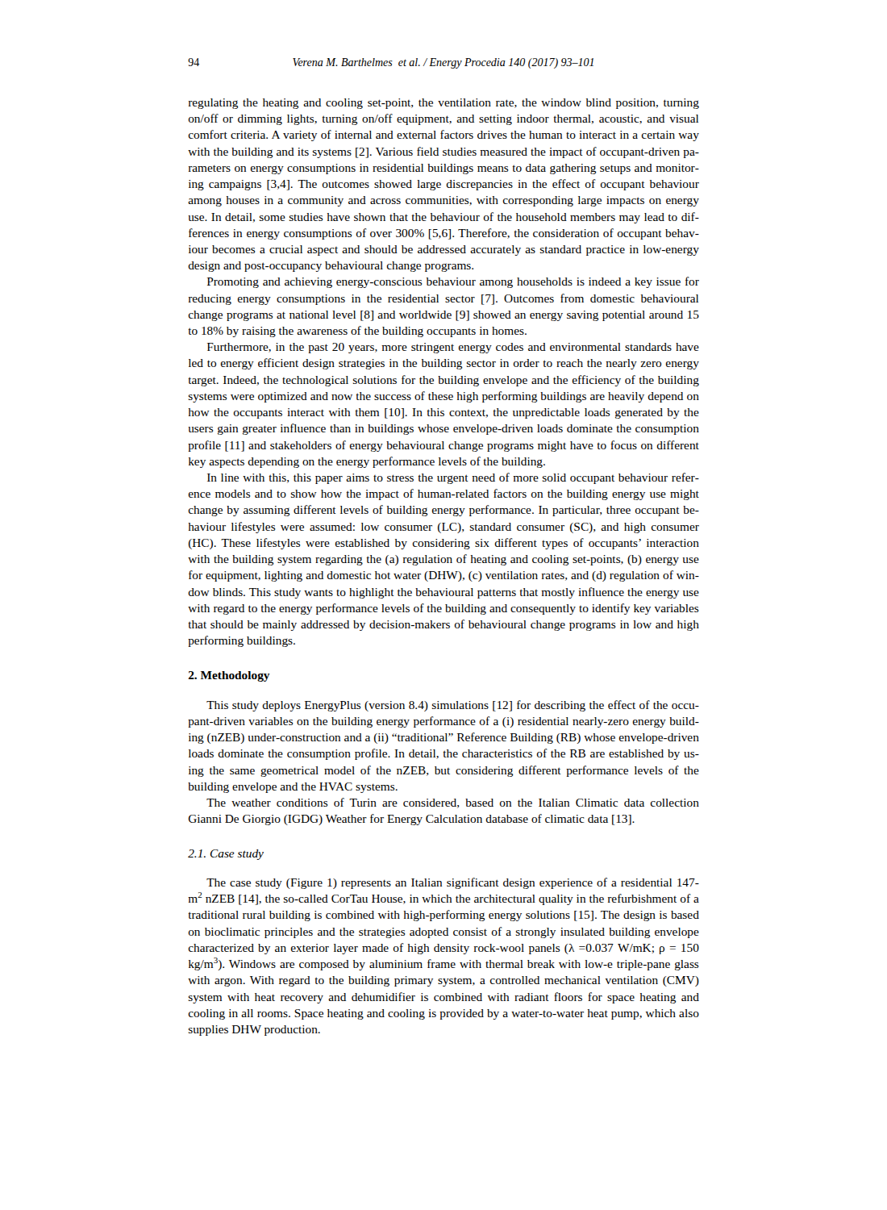94
Verena M. Barthelmes et al. / Energy Procedia 140 (2017) 93–101
regulating the heating and cooling set-point, the ventilation rate, the window blind position, turning on/off or dimming lights, turning on/off equipment, and setting indoor thermal, acoustic, and visual comfort criteria. A variety of internal and external factors drives the human to interact in a certain way with the building and its systems [2]. Various field studies measured the impact of occupant-driven parameters on energy consumptions in residential buildings means to data gathering setups and monitoring campaigns [3,4]. The outcomes showed large discrepancies in the effect of occupant behaviour among houses in a community and across communities, with corresponding large impacts on energy use. In detail, some studies have shown that the behaviour of the household members may lead to differences in energy consumptions of over 300% [5,6]. Therefore, the consideration of occupant behaviour becomes a crucial aspect and should be addressed accurately as standard practice in low-energy design and post-occupancy behavioural change programs.
Promoting and achieving energy-conscious behaviour among households is indeed a key issue for reducing energy consumptions in the residential sector [7]. Outcomes from domestic behavioural change programs at national level [8] and worldwide [9] showed an energy saving potential around 15 to 18% by raising the awareness of the building occupants in homes.
Furthermore, in the past 20 years, more stringent energy codes and environmental standards have led to energy efficient design strategies in the building sector in order to reach the nearly zero energy target. Indeed, the technological solutions for the building envelope and the efficiency of the building systems were optimized and now the success of these high performing buildings are heavily depend on how the occupants interact with them [10]. In this context, the unpredictable loads generated by the users gain greater influence than in buildings whose envelope-driven loads dominate the consumption profile [11] and stakeholders of energy behavioural change programs might have to focus on different key aspects depending on the energy performance levels of the building.
In line with this, this paper aims to stress the urgent need of more solid occupant behaviour reference models and to show how the impact of human-related factors on the building energy use might change by assuming different levels of building energy performance. In particular, three occupant behaviour lifestyles were assumed: low consumer (LC), standard consumer (SC), and high consumer (HC). These lifestyles were established by considering six different types of occupants’ interaction with the building system regarding the (a) regulation of heating and cooling set-points, (b) energy use for equipment, lighting and domestic hot water (DHW), (c) ventilation rates, and (d) regulation of window blinds. This study wants to highlight the behavioural patterns that mostly influence the energy use with regard to the energy performance levels of the building and consequently to identify key variables that should be mainly addressed by decision-makers of behavioural change programs in low and high performing buildings.
2. Methodology
This study deploys EnergyPlus (version 8.4) simulations [12] for describing the effect of the occupant-driven variables on the building energy performance of a (i) residential nearly-zero energy building (nZEB) under-construction and a (ii) “traditional” Reference Building (RB) whose envelope-driven loads dominate the consumption profile. In detail, the characteristics of the RB are established by using the same geometrical model of the nZEB, but considering different performance levels of the building envelope and the HVAC systems.
The weather conditions of Turin are considered, based on the Italian Climatic data collection Gianni De Giorgio (IGDG) Weather for Energy Calculation database of climatic data [13].
2.1. Case study
The case study (Figure 1) represents an Italian significant design experience of a residential 147-m2 nZEB [14], the so-called CorTau House, in which the architectural quality in the refurbishment of a traditional rural building is combined with high-performing energy solutions [15]. The design is based on bioclimatic principles and the strategies adopted consist of a strongly insulated building envelope characterized by an exterior layer made of high density rock-wool panels (λ =0.037 W/mK; ρ = 150 kg/m3). Windows are composed by aluminium frame with thermal break with low-e triple-pane glass with argon. With regard to the building primary system, a controlled mechanical ventilation (CMV) system with heat recovery and dehumidifier is combined with radiant floors for space heating and cooling in all rooms. Space heating and cooling is provided by a water-to-water heat pump, which also supplies DHW production.